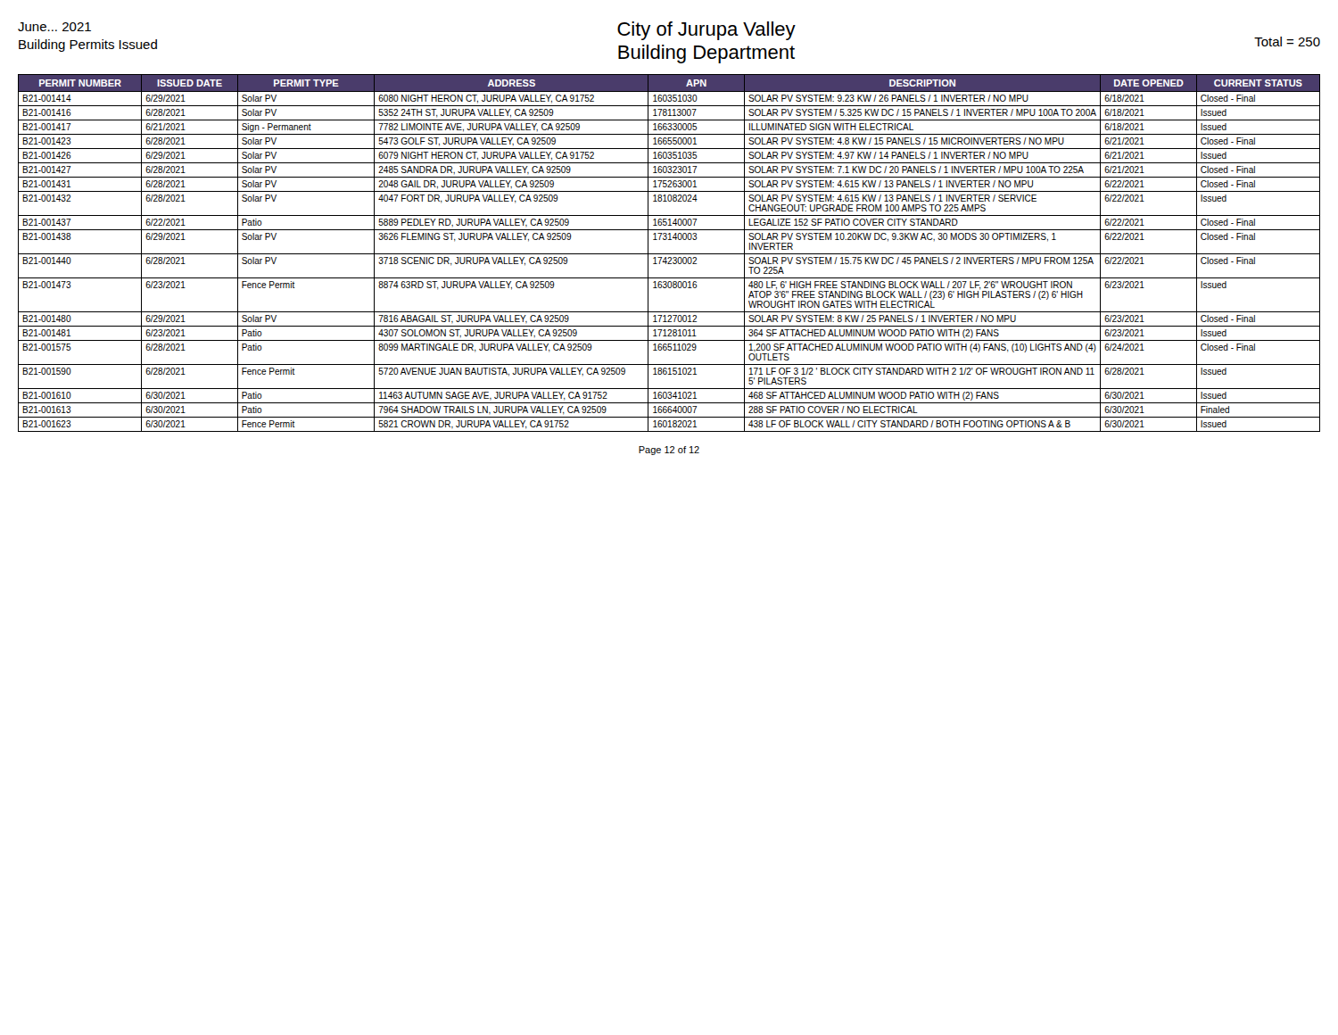June... 2021
Building Permits Issued
City of Jurupa Valley
Building Department
Total = 250
| PERMIT NUMBER | ISSUED DATE | PERMIT TYPE | ADDRESS | APN | DESCRIPTION | DATE OPENED | CURRENT STATUS |
| --- | --- | --- | --- | --- | --- | --- | --- |
| B21-001414 | 6/29/2021 | Solar PV | 6080 NIGHT HERON CT, JURUPA VALLEY, CA 91752 | 160351030 | SOLAR PV SYSTEM: 9.23 KW / 26 PANELS / 1 INVERTER / NO MPU | 6/18/2021 | Closed - Final |
| B21-001416 | 6/28/2021 | Solar PV | 5352 24TH ST, JURUPA VALLEY, CA 92509 | 178113007 | SOLAR PV SYSTEM / 5.325 KW DC / 15 PANELS / 1 INVERTER / MPU 100A TO 200A | 6/18/2021 | Issued |
| B21-001417 | 6/21/2021 | Sign - Permanent | 7782 LIMOINTE AVE, JURUPA VALLEY, CA 92509 | 166330005 | ILLUMINATED SIGN WITH ELECTRICAL | 6/18/2021 | Issued |
| B21-001423 | 6/28/2021 | Solar PV | 5473 GOLF ST, JURUPA VALLEY, CA 92509 | 166550001 | SOLAR PV SYSTEM: 4.8 KW / 15 PANELS / 15 MICROINVERTERS / NO MPU | 6/21/2021 | Closed - Final |
| B21-001426 | 6/29/2021 | Solar PV | 6079 NIGHT HERON CT, JURUPA VALLEY, CA 91752 | 160351035 | SOLAR PV SYSTEM: 4.97 KW / 14 PANELS / 1 INVERTER / NO MPU | 6/21/2021 | Issued |
| B21-001427 | 6/28/2021 | Solar PV | 2485 SANDRA DR, JURUPA VALLEY, CA 92509 | 160323017 | SOLAR PV SYSTEM: 7.1 KW DC / 20 PANELS / 1 INVERTER / MPU 100A TO 225A | 6/21/2021 | Closed - Final |
| B21-001431 | 6/28/2021 | Solar PV | 2048 GAIL DR, JURUPA VALLEY, CA 92509 | 175263001 | SOLAR PV SYSTEM: 4.615 KW / 13 PANELS / 1 INVERTER / NO MPU | 6/22/2021 | Closed - Final |
| B21-001432 | 6/28/2021 | Solar PV | 4047 FORT DR, JURUPA VALLEY, CA 92509 | 181082024 | SOLAR PV SYSTEM: 4.615 KW / 13 PANELS / 1 INVERTER / SERVICE CHANGEOUT: UPGRADE FROM 100 AMPS TO 225 AMPS | 6/22/2021 | Issued |
| B21-001437 | 6/22/2021 | Patio | 5889 PEDLEY RD, JURUPA VALLEY, CA 92509 | 165140007 | LEGALIZE 152 SF PATIO COVER CITY STANDARD | 6/22/2021 | Closed - Final |
| B21-001438 | 6/29/2021 | Solar PV | 3626 FLEMING ST, JURUPA VALLEY, CA 92509 | 173140003 | SOLAR PV SYSTEM 10.20KW DC, 9.3KW AC, 30 MODS 30 OPTIMIZERS, 1 INVERTER | 6/22/2021 | Closed - Final |
| B21-001440 | 6/28/2021 | Solar PV | 3718 SCENIC DR, JURUPA VALLEY, CA 92509 | 174230002 | SOALR PV SYSTEM / 15.75 KW DC / 45 PANELS / 2 INVERTERS / MPU FROM 125A TO 225A | 6/22/2021 | Closed - Final |
| B21-001473 | 6/23/2021 | Fence Permit | 8874 63RD ST, JURUPA VALLEY, CA 92509 | 163080016 | 480 LF, 6' HIGH FREE STANDING BLOCK WALL / 207 LF, 2'6" WROUGHT IRON ATOP 3'6" FREE STANDING BLOCK WALL / (23) 6' HIGH PILASTERS / (2) 6' HIGH WROUGHT IRON GATES WITH ELECTRICAL | 6/23/2021 | Issued |
| B21-001480 | 6/29/2021 | Solar PV | 7816 ABAGAIL ST, JURUPA VALLEY, CA 92509 | 171270012 | SOLAR PV SYSTEM: 8 KW / 25 PANELS / 1 INVERTER / NO MPU | 6/23/2021 | Closed - Final |
| B21-001481 | 6/23/2021 | Patio | 4307 SOLOMON ST, JURUPA VALLEY, CA 92509 | 171281011 | 364 SF ATTACHED ALUMINUM WOOD PATIO WITH (2) FANS | 6/23/2021 | Issued |
| B21-001575 | 6/28/2021 | Patio | 8099 MARTINGALE DR, JURUPA VALLEY, CA 92509 | 166511029 | 1,200 SF ATTACHED ALUMINUM WOOD PATIO WITH (4) FANS, (10) LIGHTS AND (4) OUTLETS | 6/24/2021 | Closed - Final |
| B21-001590 | 6/28/2021 | Fence Permit | 5720 AVENUE JUAN BAUTISTA, JURUPA VALLEY, CA 92509 | 186151021 | 171 LF OF 3 1/2 ' BLOCK CITY STANDARD WITH 2 1/2' OF WROUGHT IRON AND 11 5' PILASTERS | 6/28/2021 | Issued |
| B21-001610 | 6/30/2021 | Patio | 11463 AUTUMN SAGE AVE, JURUPA VALLEY, CA 91752 | 160341021 | 468 SF ATTAHCED ALUMINUM WOOD PATIO WITH (2) FANS | 6/30/2021 | Issued |
| B21-001613 | 6/30/2021 | Patio | 7964 SHADOW TRAILS LN, JURUPA VALLEY, CA 92509 | 166640007 | 288 SF PATIO COVER / NO ELECTRICAL | 6/30/2021 | Finaled |
| B21-001623 | 6/30/2021 | Fence Permit | 5821 CROWN DR, JURUPA VALLEY, CA 91752 | 160182021 | 438 LF OF BLOCK WALL / CITY STANDARD / BOTH FOOTING OPTIONS A & B | 6/30/2021 | Issued |
Page 12 of 12